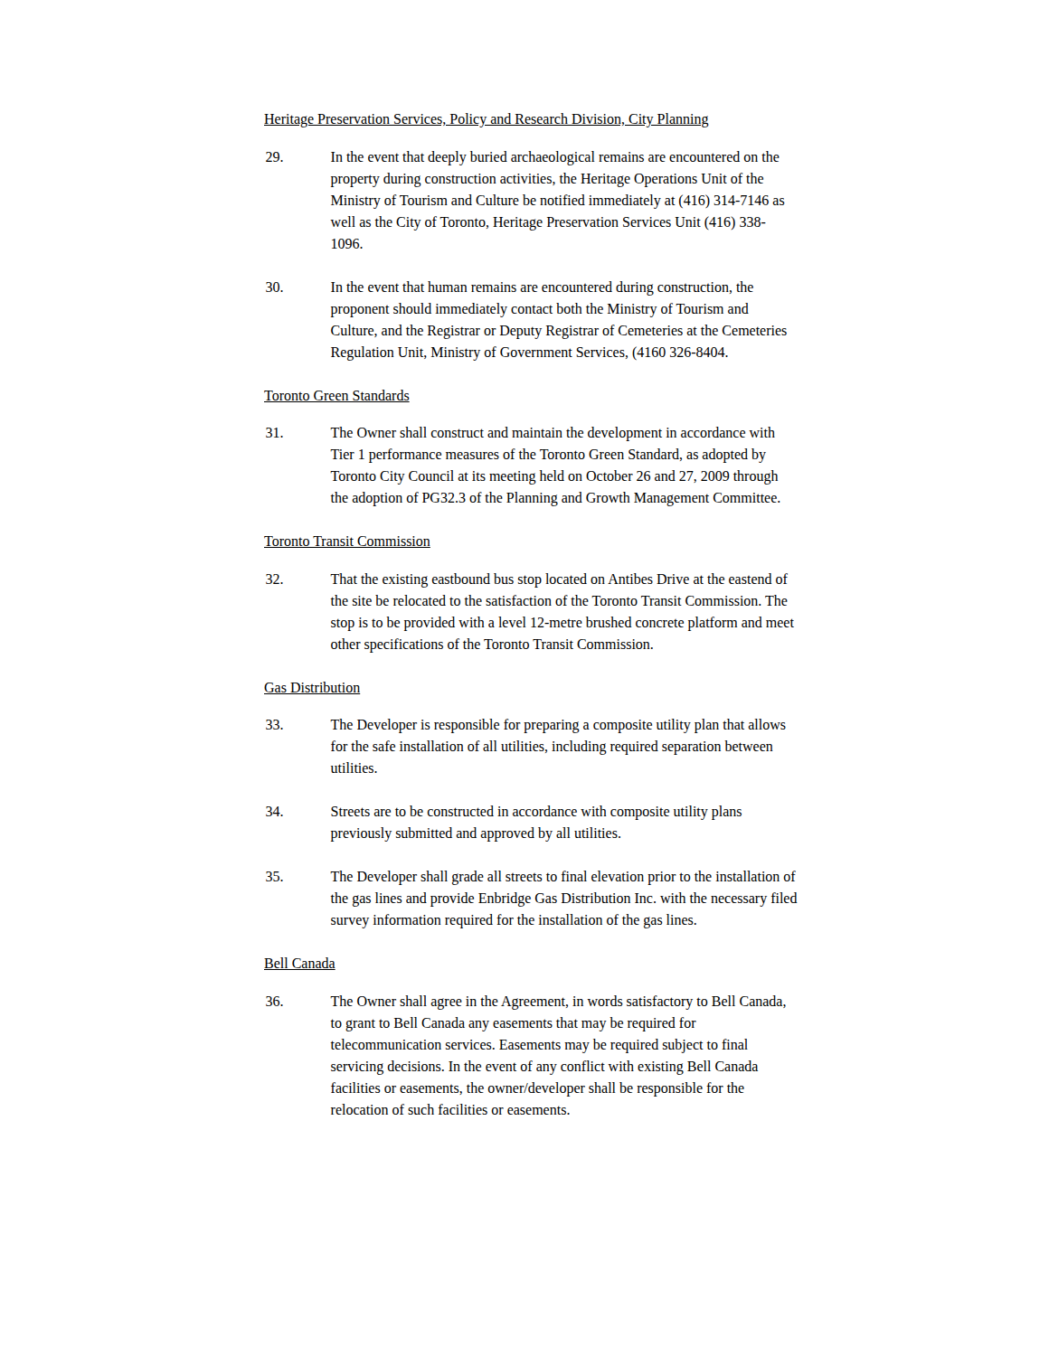Heritage Preservation Services, Policy and Research Division, City Planning
29. In the event that deeply buried archaeological remains are encountered on the property during construction activities, the Heritage Operations Unit of the Ministry of Tourism and Culture be notified immediately at (416) 314-7146 as well as the City of Toronto, Heritage Preservation Services Unit (416) 338-1096.
30. In the event that human remains are encountered during construction, the proponent should immediately contact both the Ministry of Tourism and Culture, and the Registrar or Deputy Registrar of Cemeteries at the Cemeteries Regulation Unit, Ministry of Government Services, (4160 326-8404.
Toronto Green Standards
31. The Owner shall construct and maintain the development in accordance with Tier 1 performance measures of the Toronto Green Standard, as adopted by Toronto City Council at its meeting held on October 26 and 27, 2009 through the adoption of PG32.3 of the Planning and Growth Management Committee.
Toronto Transit Commission
32. That the existing eastbound bus stop located on Antibes Drive at the eastend of the site be relocated to the satisfaction of the Toronto Transit Commission. The stop is to be provided with a level 12-metre brushed concrete platform and meet other specifications of the Toronto Transit Commission.
Gas Distribution
33. The Developer is responsible for preparing a composite utility plan that allows for the safe installation of all utilities, including required separation between utilities.
34. Streets are to be constructed in accordance with composite utility plans previously submitted and approved by all utilities.
35. The Developer shall grade all streets to final elevation prior to the installation of the gas lines and provide Enbridge Gas Distribution Inc. with the necessary filed survey information required for the installation of the gas lines.
Bell Canada
36. The Owner shall agree in the Agreement, in words satisfactory to Bell Canada, to grant to Bell Canada any easements that may be required for telecommunication services. Easements may be required subject to final servicing decisions. In the event of any conflict with existing Bell Canada facilities or easements, the owner/developer shall be responsible for the relocation of such facilities or easements.